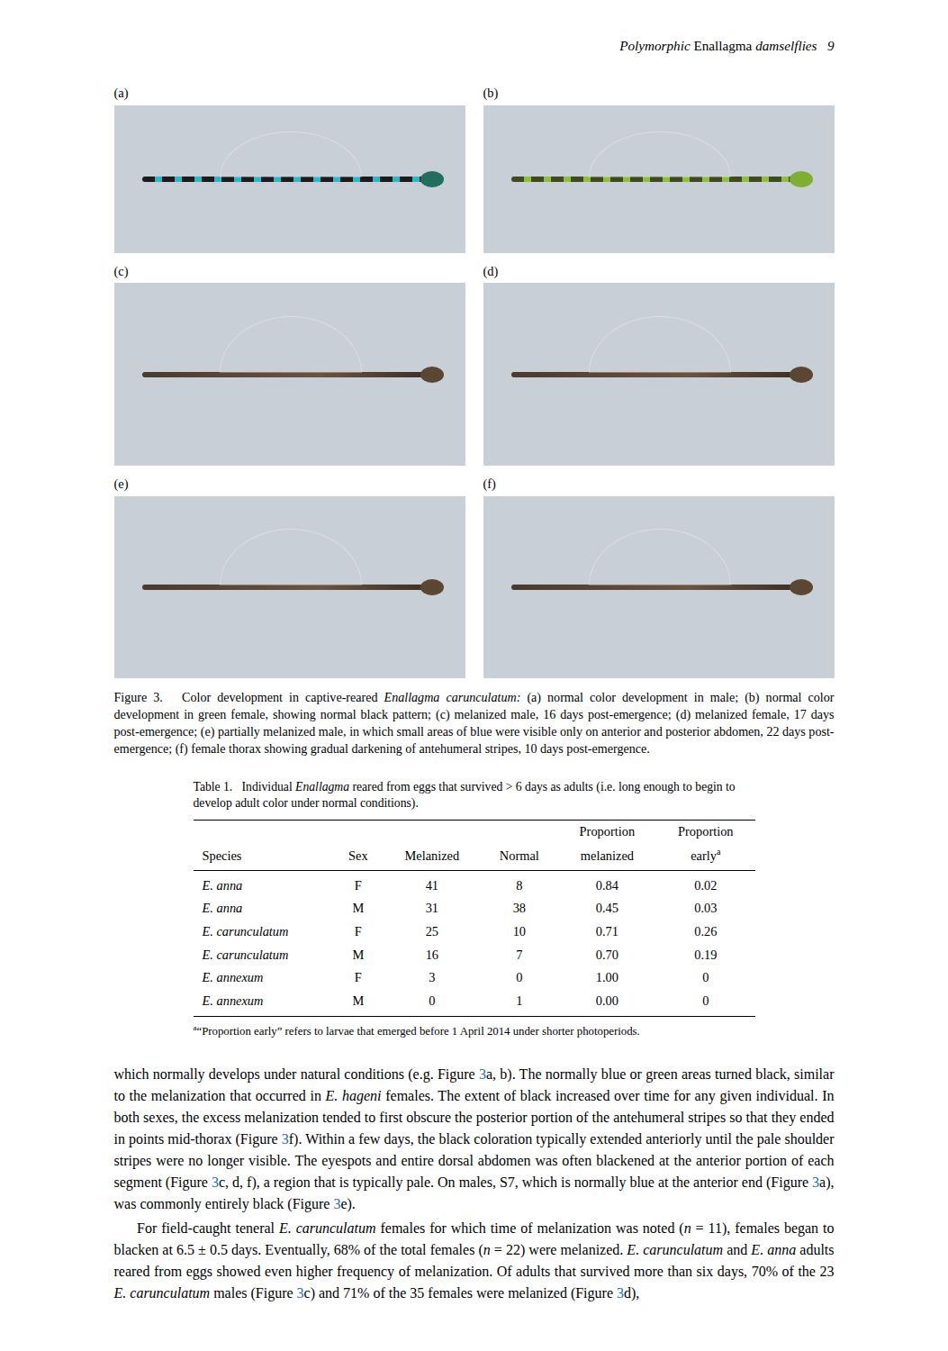Polymorphic Enallagma damselflies 9
(a)
(b)
(c)
(d)
(e)
(f)
Figure 3. Color development in captive-reared Enallagma carunculatum: (a) normal color development in male; (b) normal color development in green female, showing normal black pattern; (c) melanized male, 16 days post-emergence; (d) melanized female, 17 days post-emergence; (e) partially melanized male, in which small areas of blue were visible only on anterior and posterior abdomen, 22 days post-emergence; (f) female thorax showing gradual darkening of antehumeral stripes, 10 days post-emergence.
Table 1. Individual Enallagma reared from eggs that survived > 6 days as adults (i.e. long enough to begin to develop adult color under normal conditions).
| | | | | Proportion | Proportion |
| --- | --- | --- | --- | --- | --- |
| Species | Sex | Melanized | Normal | melanized | early a |
| E. anna | F | 41 | 8 | 0.84 | 0.02 |
| E. anna | M | 31 | 38 | 0.45 | 0.03 |
| E. carunculatum | F | 25 | 10 | 0.71 | 0.26 |
| E. carunculatum | M | 16 | 7 | 0.70 | 0.19 |
| E. annexum | F | 3 | 0 | 1.00 | 0 |
| E. annexum | M | 0 | 1 | 0.00 | 0 |
a“Proportion early” refers to larvae that emerged before 1 April 2014 under shorter photoperiods.
which normally develops under natural conditions (e.g. Figure 3a, b). The normally blue or green areas turned black, similar to the melanization that occurred in E. hageni females. The extent of black increased over time for any given individual. In both sexes, the excess melanization tended to first obscure the posterior portion of the antehumeral stripes so that they ended in points mid-thorax (Figure 3f). Within a few days, the black coloration typically extended anteriorly until the pale shoulder stripes were no longer visible. The eyespots and entire dorsal abdomen was often blackened at the anterior portion of each segment (Figure 3c, d, f), a region that is typically pale. On males, S7, which is normally blue at the anterior end (Figure 3a), was commonly entirely black (Figure 3e).
For field-caught teneral E. carunculatum females for which time of melanization was noted (n = 11), females began to blacken at 6.5 ± 0.5 days. Eventually, 68% of the total females (n = 22) were melanized. E. carunculatum and E. anna adults reared from eggs showed even higher frequency of melanization. Of adults that survived more than six days, 70% of the 23 E. carunculatum males (Figure 3c) and 71% of the 35 females were melanized (Figure 3d),